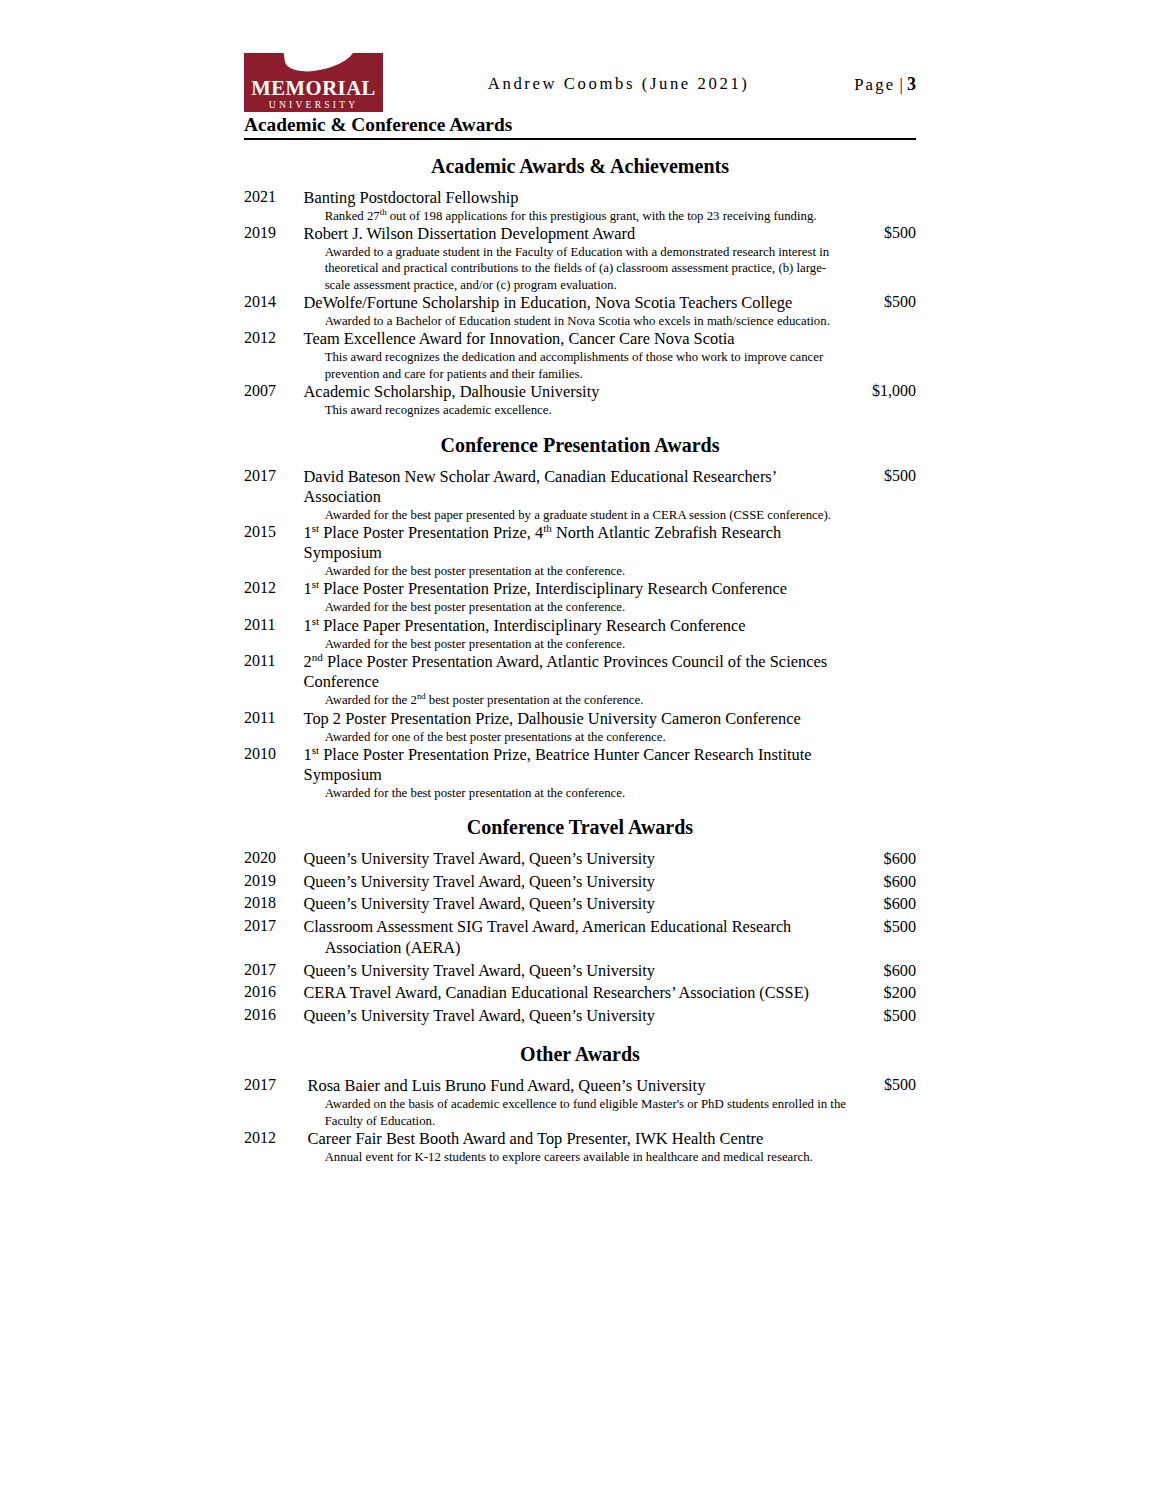MEMORIAL
UNIVERSITY
Andrew Coombs (June 2021)
Page | 3
Academic & Conference Awards
Academic Awards & Achievements
| 2021 | Banting Postdoctoral Fellowship Ranked 27 th out of 198 applications for this prestigious grant, with the top 23 receiving funding. | |
| 2019 | Robert J. Wilson Dissertation Development Award Awarded to a graduate student in the Faculty of Education with a demonstrated research interest in theoretical and practical contributions to the fields of (a) classroom assessment practice, (b) large-scale assessment practice, and/or (c) program evaluation. | $500 |
| 2014 | DeWolfe/Fortune Scholarship in Education, Nova Scotia Teachers College Awarded to a Bachelor of Education student in Nova Scotia who excels in math/science education. | $500 |
| 2012 | Team Excellence Award for Innovation, Cancer Care Nova Scotia This award recognizes the dedication and accomplishments of those who work to improve cancer prevention and care for patients and their families. | |
| 2007 | Academic Scholarship, Dalhousie University This award recognizes academic excellence. | $1,000 |
Conference Presentation Awards
| 2017 | David Bateson New Scholar Award, Canadian Educational Researchers’ Association Awarded for the best paper presented by a graduate student in a CERA session (CSSE conference). | $500 |
| 2015 | 1 st Place Poster Presentation Prize, 4 th North Atlantic Zebrafish Research Symposium Awarded for the best poster presentation at the conference. | |
| 2012 | 1 st Place Poster Presentation Prize, Interdisciplinary Research Conference Awarded for the best poster presentation at the conference. | |
| 2011 | 1 st Place Paper Presentation, Interdisciplinary Research Conference Awarded for the best poster presentation at the conference. | |
| 2011 | 2 nd Place Poster Presentation Award, Atlantic Provinces Council of the Sciences Conference Awarded for the 2 nd best poster presentation at the conference. | |
| 2011 | Top 2 Poster Presentation Prize, Dalhousie University Cameron Conference Awarded for one of the best poster presentations at the conference. | |
| 2010 | 1 st Place Poster Presentation Prize, Beatrice Hunter Cancer Research Institute Symposium Awarded for the best poster presentation at the conference. | |
Conference Travel Awards
| 2020 | Queen’s University Travel Award, Queen’s University | $600 |
| 2019 | Queen’s University Travel Award, Queen’s University | $600 |
| 2018 | Queen’s University Travel Award, Queen’s University | $600 |
| 2017 | Classroom Assessment SIG Travel Award, American Educational Research Association (AERA) | $500 |
| 2017 | Queen’s University Travel Award, Queen’s University | $600 |
| 2016 | CERA Travel Award, Canadian Educational Researchers’ Association (CSSE) | $200 |
| 2016 | Queen’s University Travel Award, Queen’s University | $500 |
Other Awards
| 2017 | Rosa Baier and Luis Bruno Fund Award, Queen’s University Awarded on the basis of academic excellence to fund eligible Master's or PhD students enrolled in the Faculty of Education. | $500 |
| 2012 | Career Fair Best Booth Award and Top Presenter, IWK Health Centre Annual event for K-12 students to explore careers available in healthcare and medical research. | |